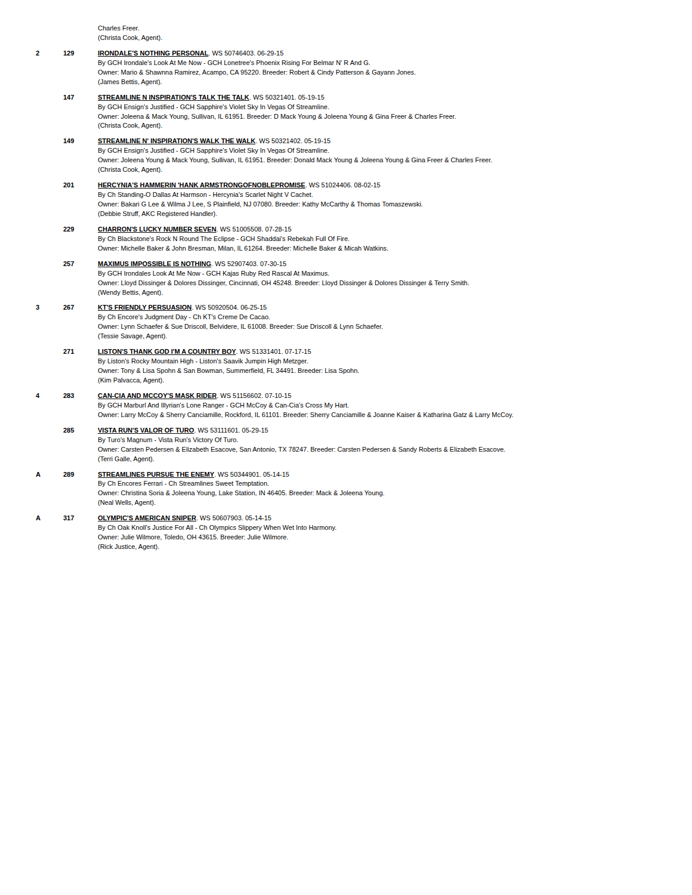| | | Charles Freer. (Christa Cook, Agent). |
| 2 | 129 | IRONDALE'S NOTHING PERSONAL . WS 50746403. 06-29-15 By GCH Irondale's Look At Me Now - GCH Lonetree's Phoenix Rising For Belmar N' R And G. Owner: Mario & Shawnna Ramirez, Acampo, CA 95220. Breeder: Robert & Cindy Patterson & Gayann Jones. (James Bettis, Agent). |
| | 147 | STREAMLINE N INSPIRATION'S TALK THE TALK . WS 50321401. 05-19-15 By GCH Ensign's Justified - GCH Sapphire's Violet Sky In Vegas Of Streamline. Owner: Joleena & Mack Young, Sullivan, IL 61951. Breeder: D Mack Young & Joleena Young & Gina Freer & Charles Freer. (Christa Cook, Agent). |
| | 149 | STREAMLINE N' INSPIRATION'S WALK THE WALK . WS 50321402. 05-19-15 By GCH Ensign's Justified - GCH Sapphire's Violet Sky In Vegas Of Streamline. Owner: Joleena Young & Mack Young, Sullivan, IL 61951. Breeder: Donald Mack Young & Joleena Young & Gina Freer & Charles Freer. (Christa Cook, Agent). |
| | 201 | HERCYNIA'S HAMMERIN 'HANK ARMSTRONGOFNOBLEPROMISE . WS 51024406. 08-02-15 By Ch Standing-O Dallas At Harmson - Hercynia's Scarlet Night V Cachet. Owner: Bakari G Lee & Wilma J Lee, S Plainfield, NJ 07080. Breeder: Kathy McCarthy & Thomas Tomaszewski. (Debbie Struff, AKC Registered Handler). |
| | 229 | CHARRON'S LUCKY NUMBER SEVEN . WS 51005508. 07-28-15 By Ch Blackstone's Rock N Round The Eclipse - GCH Shaddai's Rebekah Full Of Fire. Owner: Michelle Baker & John Bresman, Milan, IL 61264. Breeder: Michelle Baker & Micah Watkins. |
| | 257 | MAXIMUS IMPOSSIBLE IS NOTHING . WS 52907403. 07-30-15 By GCH Irondales Look At Me Now - GCH Kajas Ruby Red Rascal At Maximus. Owner: Lloyd Dissinger & Dolores Dissinger, Cincinnati, OH 45248. Breeder: Lloyd Dissinger & Dolores Dissinger & Terry Smith. (Wendy Bettis, Agent). |
| 3 | 267 | KT'S FRIENDLY PERSUASION . WS 50920504. 06-25-15 By Ch Encore's Judgment Day - Ch KT's Creme De Cacao. Owner: Lynn Schaefer & Sue Driscoll, Belvidere, IL 61008. Breeder: Sue Driscoll & Lynn Schaefer. (Tessie Savage, Agent). |
| | 271 | LISTON'S THANK GOD I'M A COUNTRY BOY . WS 51331401. 07-17-15 By Liston's Rocky Mountain High - Liston's Saavik Jumpin High Metzger. Owner: Tony & Lisa Spohn & San Bowman, Summerfield, FL 34491. Breeder: Lisa Spohn. (Kim Palvacca, Agent). |
| 4 | 283 | CAN-CIA AND MCCOY'S MASK RIDER . WS 51156602. 07-10-15 By GCH Marburl And Illyrian's Lone Ranger - GCH McCoy & Can-Cia's Cross My Hart. Owner: Larry McCoy & Sherry Canciamille, Rockford, IL 61101. Breeder: Sherry Canciamille & Joanne Kaiser & Katharina Gatz & Larry McCoy. |
| | 285 | VISTA RUN'S VALOR OF TURO . WS 53111601. 05-29-15 By Turo's Magnum - Vista Run's Victory Of Turo. Owner: Carsten Pedersen & Elizabeth Esacove, San Antonio, TX 78247. Breeder: Carsten Pedersen & Sandy Roberts & Elizabeth Esacove. (Terri Galle, Agent). |
| A | 289 | STREAMLINES PURSUE THE ENEMY . WS 50344901. 05-14-15 By Ch Encores Ferrari - Ch Streamlines Sweet Temptation. Owner: Christina Soria & Joleena Young, Lake Station, IN 46405. Breeder: Mack & Joleena Young. (Neal Wells, Agent). |
| A | 317 | OLYMPIC'S AMERICAN SNIPER . WS 50607903. 05-14-15 By Ch Oak Knoll's Justice For All - Ch Olympics Slippery When Wet Into Harmony. Owner: Julie Wilmore, Toledo, OH 43615. Breeder: Julie Wilmore. (Rick Justice, Agent). |